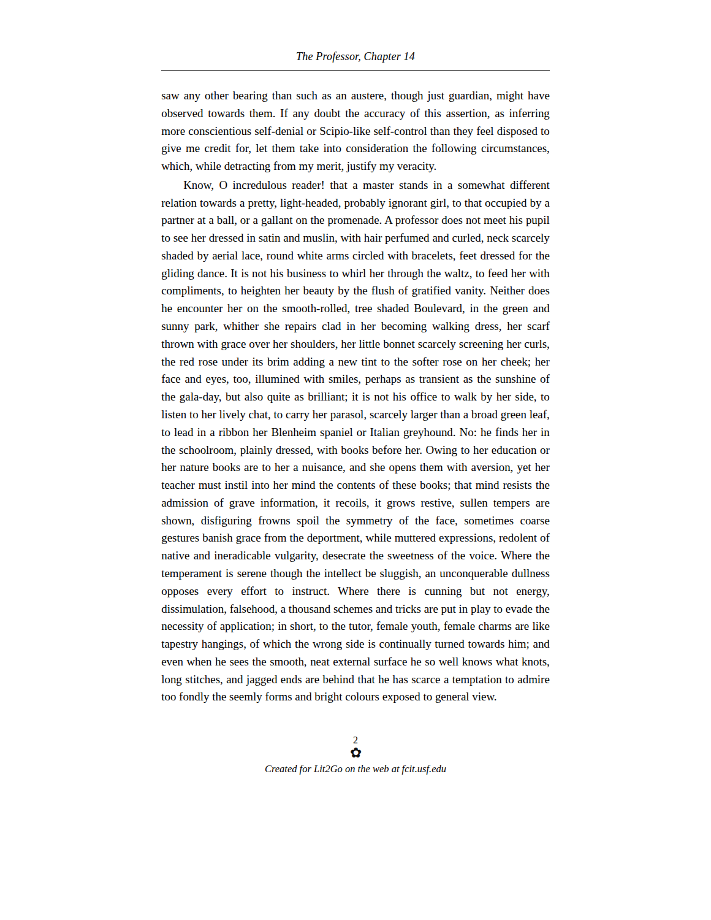The Professor, Chapter 14
saw any other bearing than such as an austere, though just guardian, might have observed towards them. If any doubt the accuracy of this assertion, as inferring more conscientious self-denial or Scipio-like self-control than they feel disposed to give me credit for, let them take into consideration the following circumstances, which, while detracting from my merit, justify my veracity.
Know, O incredulous reader! that a master stands in a somewhat different relation towards a pretty, light-headed, probably ignorant girl, to that occupied by a partner at a ball, or a gallant on the promenade. A professor does not meet his pupil to see her dressed in satin and muslin, with hair perfumed and curled, neck scarcely shaded by aerial lace, round white arms circled with bracelets, feet dressed for the gliding dance. It is not his business to whirl her through the waltz, to feed her with compliments, to heighten her beauty by the flush of gratified vanity. Neither does he encounter her on the smooth-rolled, tree shaded Boulevard, in the green and sunny park, whither she repairs clad in her becoming walking dress, her scarf thrown with grace over her shoulders, her little bonnet scarcely screening her curls, the red rose under its brim adding a new tint to the softer rose on her cheek; her face and eyes, too, illumined with smiles, perhaps as transient as the sunshine of the gala-day, but also quite as brilliant; it is not his office to walk by her side, to listen to her lively chat, to carry her parasol, scarcely larger than a broad green leaf, to lead in a ribbon her Blenheim spaniel or Italian greyhound. No: he finds her in the schoolroom, plainly dressed, with books before her. Owing to her education or her nature books are to her a nuisance, and she opens them with aversion, yet her teacher must instil into her mind the contents of these books; that mind resists the admission of grave information, it recoils, it grows restive, sullen tempers are shown, disfiguring frowns spoil the symmetry of the face, sometimes coarse gestures banish grace from the deportment, while muttered expressions, redolent of native and ineradicable vulgarity, desecrate the sweetness of the voice. Where the temperament is serene though the intellect be sluggish, an unconquerable dullness opposes every effort to instruct. Where there is cunning but not energy, dissimulation, falsehood, a thousand schemes and tricks are put in play to evade the necessity of application; in short, to the tutor, female youth, female charms are like tapestry hangings, of which the wrong side is continually turned towards him; and even when he sees the smooth, neat external surface he so well knows what knots, long stitches, and jagged ends are behind that he has scarce a temptation to admire too fondly the seemly forms and bright colours exposed to general view.
2
✿
Created for Lit2Go on the web at fcit.usf.edu